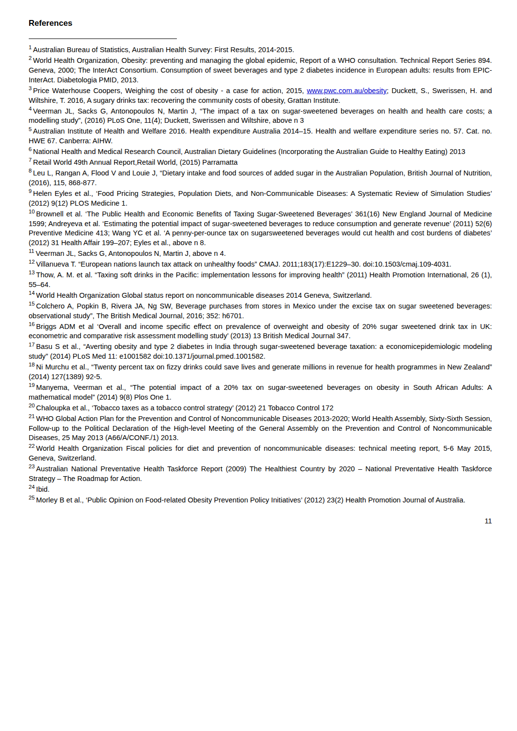References
1Australian Bureau of Statistics, Australian Health Survey: First Results, 2014-2015.
2World Health Organization, Obesity: preventing and managing the global epidemic, Report of a WHO consultation. Technical Report Series 894. Geneva, 2000; The InterAct Consortium. Consumption of sweet beverages and type 2 diabetes incidence in European adults: results from EPIC-InterAct. Diabetologia PMID, 2013.
3Price Waterhouse Coopers, Weighing the cost of obesity - a case for action, 2015, www.pwc.com.au/obesity; Duckett, S., Swerissen, H. and Wiltshire, T. 2016, A sugary drinks tax: recovering the community costs of obesity, Grattan Institute.
4Veerman JL, Sacks G, Antonopoulos N, Martin J, “The impact of a tax on sugar-sweetened beverages on health and health care costs; a modelling study”, (2016) PLoS One, 11(4); Duckett, Swerissen and Wiltshire, above n 3
5Australian Institute of Health and Welfare 2016. Health expenditure Australia 2014–15. Health and welfare expenditure series no. 57. Cat. no. HWE 67. Canberra: AIHW.
6National Health and Medical Research Council, Australian Dietary Guidelines (Incorporating the Australian Guide to Healthy Eating) 2013
7Retail World 49th Annual Report,Retail World, (2015) Parramatta
8Leu L, Rangan A, Flood V and Louie J, “Dietary intake and food sources of added sugar in the Australian Population, British Journal of Nutrition, (2016), 115, 868-877.
9Helen Eyles et al., ‘Food Pricing Strategies, Population Diets, and Non-Communicable Diseases: A Systematic Review of Simulation Studies’ (2012) 9(12) PLOS Medicine 1.
10Brownell et al. ‘The Public Health and Economic Benefits of Taxing Sugar-Sweetened Beverages’ 361(16) New England Journal of Medicine 1599; Andreyeva et al. ‘Estimating the potential impact of sugar-sweetened beverages to reduce consumption and generate revenue’ (2011) 52(6) Preventive Medicine 413; Wang YC et al. ‘A penny-per-ounce tax on sugarsweetened beverages would cut health and cost burdens of diabetes’ (2012) 31 Health Affair 199–207; Eyles et al., above n 8.
11Veerman JL, Sacks G, Antonopoulos N, Martin J, above n 4.
12Villanueva T. “European nations launch tax attack on unhealthy foods” CMAJ. 2011;183(17):E1229–30. doi:10.1503/cmaj.109-4031.
13Thow, A. M. et al. “Taxing soft drinks in the Pacific: implementation lessons for improving health” (2011) Health Promotion International, 26 (1), 55–64.
14World Health Organization Global status report on noncommunicable diseases 2014 Geneva, Switzerland.
15Colchero A, Popkin B, Rivera JA, Ng SW, Beverage purchases from stores in Mexico under the excise tax on sugar sweetened beverages: observational study”, The British Medical Journal, 2016; 352: h6701.
16Briggs ADM et al ‘Overall and income specific effect on prevalence of overweight and obesity of 20% sugar sweetened drink tax in UK: econometric and comparative risk assessment modelling study’ (2013) 13 British Medical Journal 347.
17Basu S et al., “Averting obesity and type 2 diabetes in India through sugar-sweetened beverage taxation: a economicepidemiologic modeling study” (2014) PLoS Med 11: e1001582 doi:10.1371/journal.pmed.1001582.
18Ni Murchu et al., “Twenty percent tax on fizzy drinks could save lives and generate millions in revenue for health programmes in New Zealand” (2014) 127(1389) 92-5.
19Manyema, Veerman et al., “The potential impact of a 20% tax on sugar-sweetened beverages on obesity in South African Adults: A mathematical model” (2014) 9(8) Plos One 1.
20Chaloupka et al., ‘Tobacco taxes as a tobacco control strategy’ (2012) 21 Tobacco Control 172
21WHO Global Action Plan for the Prevention and Control of Noncommunicable Diseases 2013-2020; World Health Assembly, Sixty-Sixth Session, Follow-up to the Political Declaration of the High-level Meeting of the General Assembly on the Prevention and Control of Noncommunicable Diseases, 25 May 2013 (A66/A/CONF./1) 2013.
22World Health Organization Fiscal policies for diet and prevention of noncommunicable diseases: technical meeting report, 5-6 May 2015, Geneva, Switzerland.
23Australian National Preventative Health Taskforce Report (2009) The Healthiest Country by 2020 – National Preventative Health Taskforce Strategy – The Roadmap for Action.
24Ibid.
25Morley B et al., ‘Public Opinion on Food-related Obesity Prevention Policy Initiatives’ (2012) 23(2) Health Promotion Journal of Australia.
11